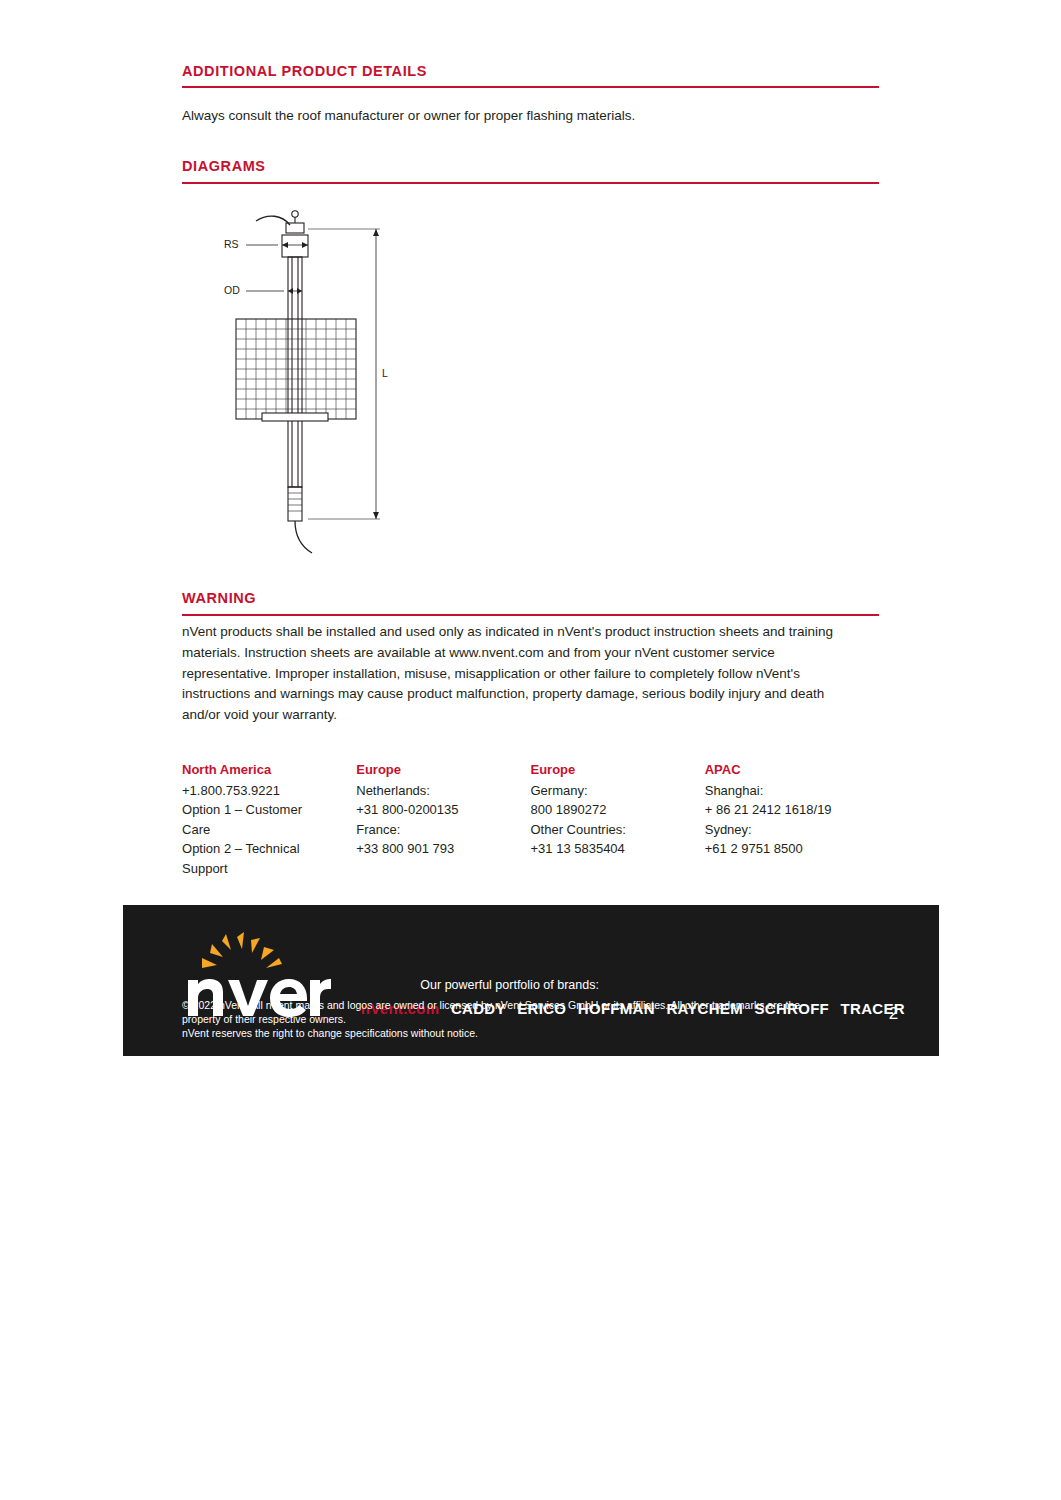Additional Product Details
Always consult the roof manufacturer or owner for proper flashing materials.
Diagrams
RS OD L
Warning
nVent products shall be installed and used only as indicated in nVent's product instruction sheets and training materials. Instruction sheets are available at www.nvent.com and from your nVent customer service representative. Improper installation, misuse, misapplication or other failure to completely follow nVent's instructions and warnings may cause product malfunction, property damage, serious bodily injury and death and/or void your warranty.
North America
+1.800.753.9221
Option 1 – Customer Care
Option 2 – Technical Support
Europe
Netherlands:
+31 800-0200135
France:
+33 800 901 793
Europe
Germany:
800 1890272
Other Countries:
+31 13 5835404
APAC
Shanghai:
+ 86 21 2412 1618/19
Sydney:
+61 2 9751 8500
Our powerful portfolio of brands:
nVent.com CADDY ERICO HOFFMAN RAYCHEM SCHROFF TRACER
© 2022 nVent. All nVent marks and logos are owned or licensed by nVent Services GmbH or its affiliates. All other trademarks are the property of their respective owners.
nVent reserves the right to change specifications without notice.
2